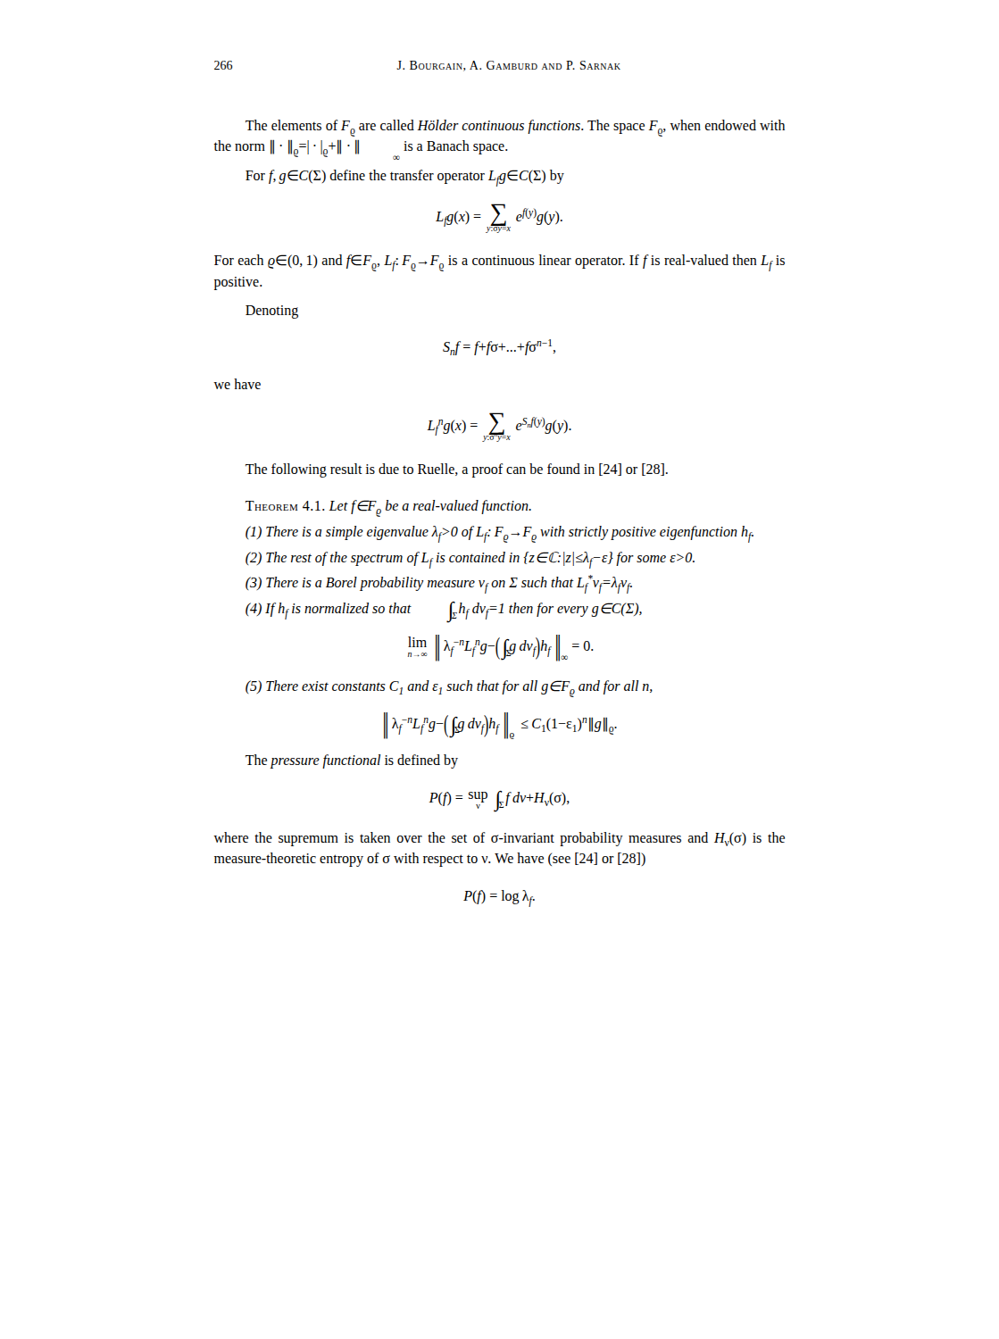266 J. Bourgain, A. Gamburd and P. Sarnak
The elements of Fϱ are called Hölder continuous functions. The space Fϱ, when endowed with the norm ∥ · ∥ϱ=| · |ϱ+∥ · ∥∞ is a Banach space.
For f, g∈C(Σ) define the transfer operator Lfg∈C(Σ) by
Lfg(x) = ∑y:σy=x ef(y) g(y).
For each ϱ∈(0, 1) and f∈Fϱ, Lf: Fϱ→Fϱ is a continuous linear operator. If f is real-valued then Lf is positive.
Denoting
Snf = f+fσ+...+fσn−1,
we have
Lfng(x) = ∑y:σny=x eSnf(y) g(y).
The following result is due to Ruelle, a proof can be found in [24] or [28].
Theorem 4.1. Let f∈Fϱ be a real-valued function.
(1) There is a simple eigenvalue λf>0 of Lf: Fϱ→Fϱ with strictly positive eigenfunction hf.
(2) The rest of the spectrum of Lf is contained in {z∈ℂ:|z|≤λf−ε} for some ε>0.
(3) There is a Borel probability measure νf on Σ such that Lf*νf=λfνf.
(4) If hf is normalized so that ∫Σ hf dν f=1 then for every g∈C(Σ),
lim n→∞ ∥ λf−n Lfng−(∫Σ g dν f) hf ∥∞ = 0.
(5) There exist constants C 1 and ε1 such that for all g∈Fϱ and for all n,
∥ λf−n Lfng−(∫Σ g dν f) hf ∥ϱ  ≤ C 1(1−ε1)n∥g∥ϱ.
The pressure functional is defined by
P(f) = sup ν ∫Σ f dν+Hν(σ),
where the supremum is taken over the set of σ-invariant probability measures and Hν(σ) is the measure-theoretic entropy of σ with respect to ν. We have (see [24] or [28])
P(f) = log λf.